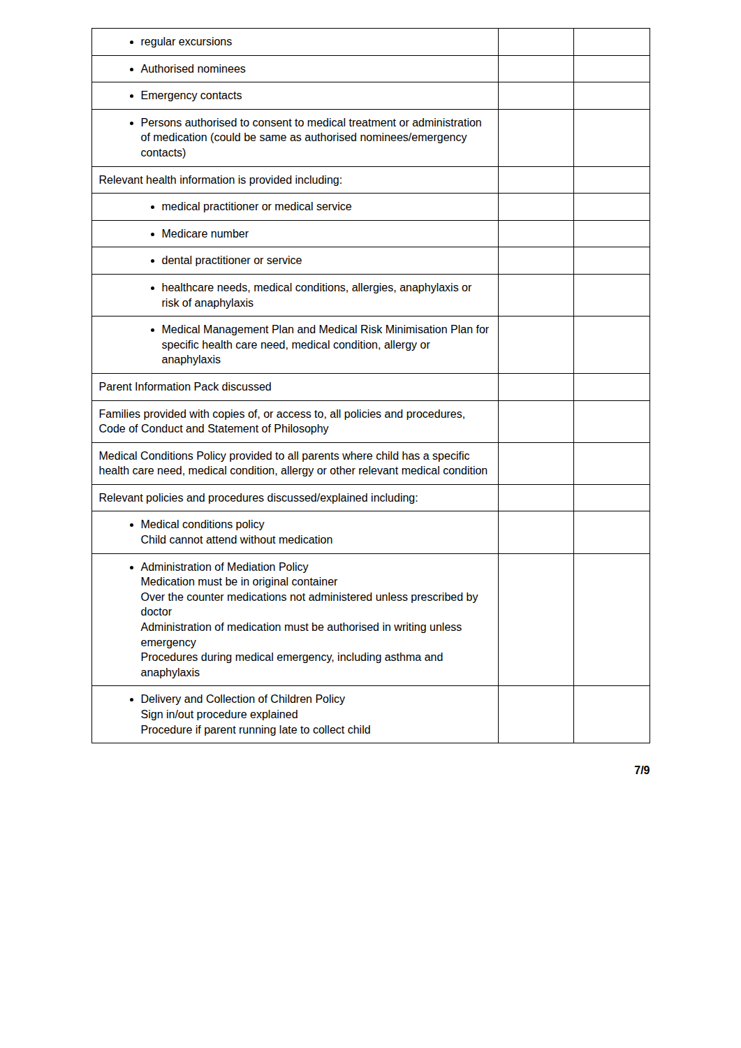| regular excursions | | |
| Authorised nominees | | |
| Emergency contacts | | |
| Persons authorised to consent to medical treatment or administration of medication (could be same as authorised nominees/emergency contacts) | | |
| Relevant health information is provided including: | | |
| medical practitioner or medical service | | |
| Medicare number | | |
| dental practitioner or service | | |
| healthcare needs, medical conditions, allergies, anaphylaxis or risk of anaphylaxis | | |
| Medical Management Plan and Medical Risk Minimisation Plan for specific health care need, medical condition, allergy or anaphylaxis | | |
| Parent Information Pack discussed | | |
| Families provided with copies of, or access to, all policies and procedures, Code of Conduct and Statement of Philosophy | | |
| Medical Conditions Policy provided to all parents where child has a specific health care need, medical condition, allergy or other relevant medical condition | | |
| Relevant policies and procedures discussed/explained including: | | |
| Medical conditions policy Child cannot attend without medication | | |
| Administration of Mediation Policy Medication must be in original container Over the counter medications not administered unless prescribed by doctor Administration of medication must be authorised in writing unless emergency Procedures during medical emergency, including asthma and anaphylaxis | | |
| Delivery and Collection of Children Policy Sign in/out procedure explained Procedure if parent running late to collect child | | |
7/9